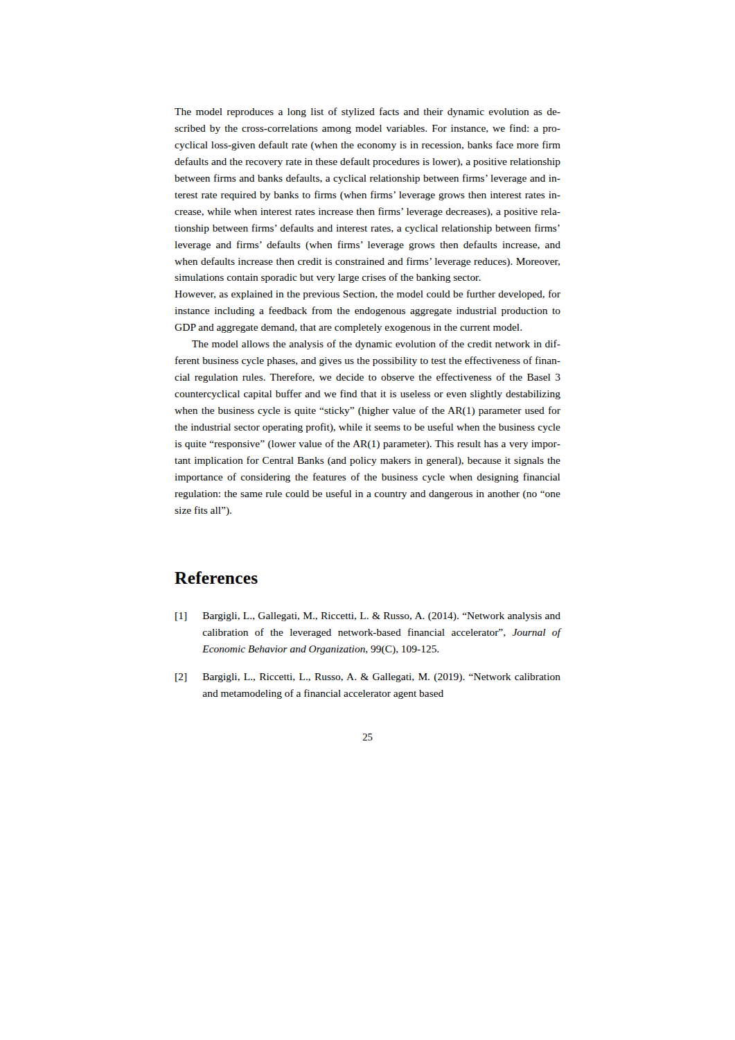The model reproduces a long list of stylized facts and their dynamic evolution as described by the cross-correlations among model variables. For instance, we find: a pro-cyclical loss-given default rate (when the economy is in recession, banks face more firm defaults and the recovery rate in these default procedures is lower), a positive relationship between firms and banks defaults, a cyclical relationship between firms’ leverage and interest rate required by banks to firms (when firms’ leverage grows then interest rates increase, while when interest rates increase then firms’ leverage decreases), a positive relationship between firms’ defaults and interest rates, a cyclical relationship between firms’ leverage and firms’ defaults (when firms’ leverage grows then defaults increase, and when defaults increase then credit is constrained and firms’ leverage reduces). Moreover, simulations contain sporadic but very large crises of the banking sector.
However, as explained in the previous Section, the model could be further developed, for instance including a feedback from the endogenous aggregate industrial production to GDP and aggregate demand, that are completely exogenous in the current model.
The model allows the analysis of the dynamic evolution of the credit network in different business cycle phases, and gives us the possibility to test the effectiveness of financial regulation rules. Therefore, we decide to observe the effectiveness of the Basel 3 countercyclical capital buffer and we find that it is useless or even slightly destabilizing when the business cycle is quite “sticky” (higher value of the AR(1) parameter used for the industrial sector operating profit), while it seems to be useful when the business cycle is quite “responsive” (lower value of the AR(1) parameter). This result has a very important implication for Central Banks (and policy makers in general), because it signals the importance of considering the features of the business cycle when designing financial regulation: the same rule could be useful in a country and dangerous in another (no “one size fits all”).
References
[1] Bargigli, L., Gallegati, M., Riccetti, L. & Russo, A. (2014). “Network analysis and calibration of the leveraged network-based financial accelerator”, Journal of Economic Behavior and Organization, 99(C), 109-125.
[2] Bargigli, L., Riccetti, L., Russo, A. & Gallegati, M. (2019). “Network calibration and metamodeling of a financial accelerator agent based
25